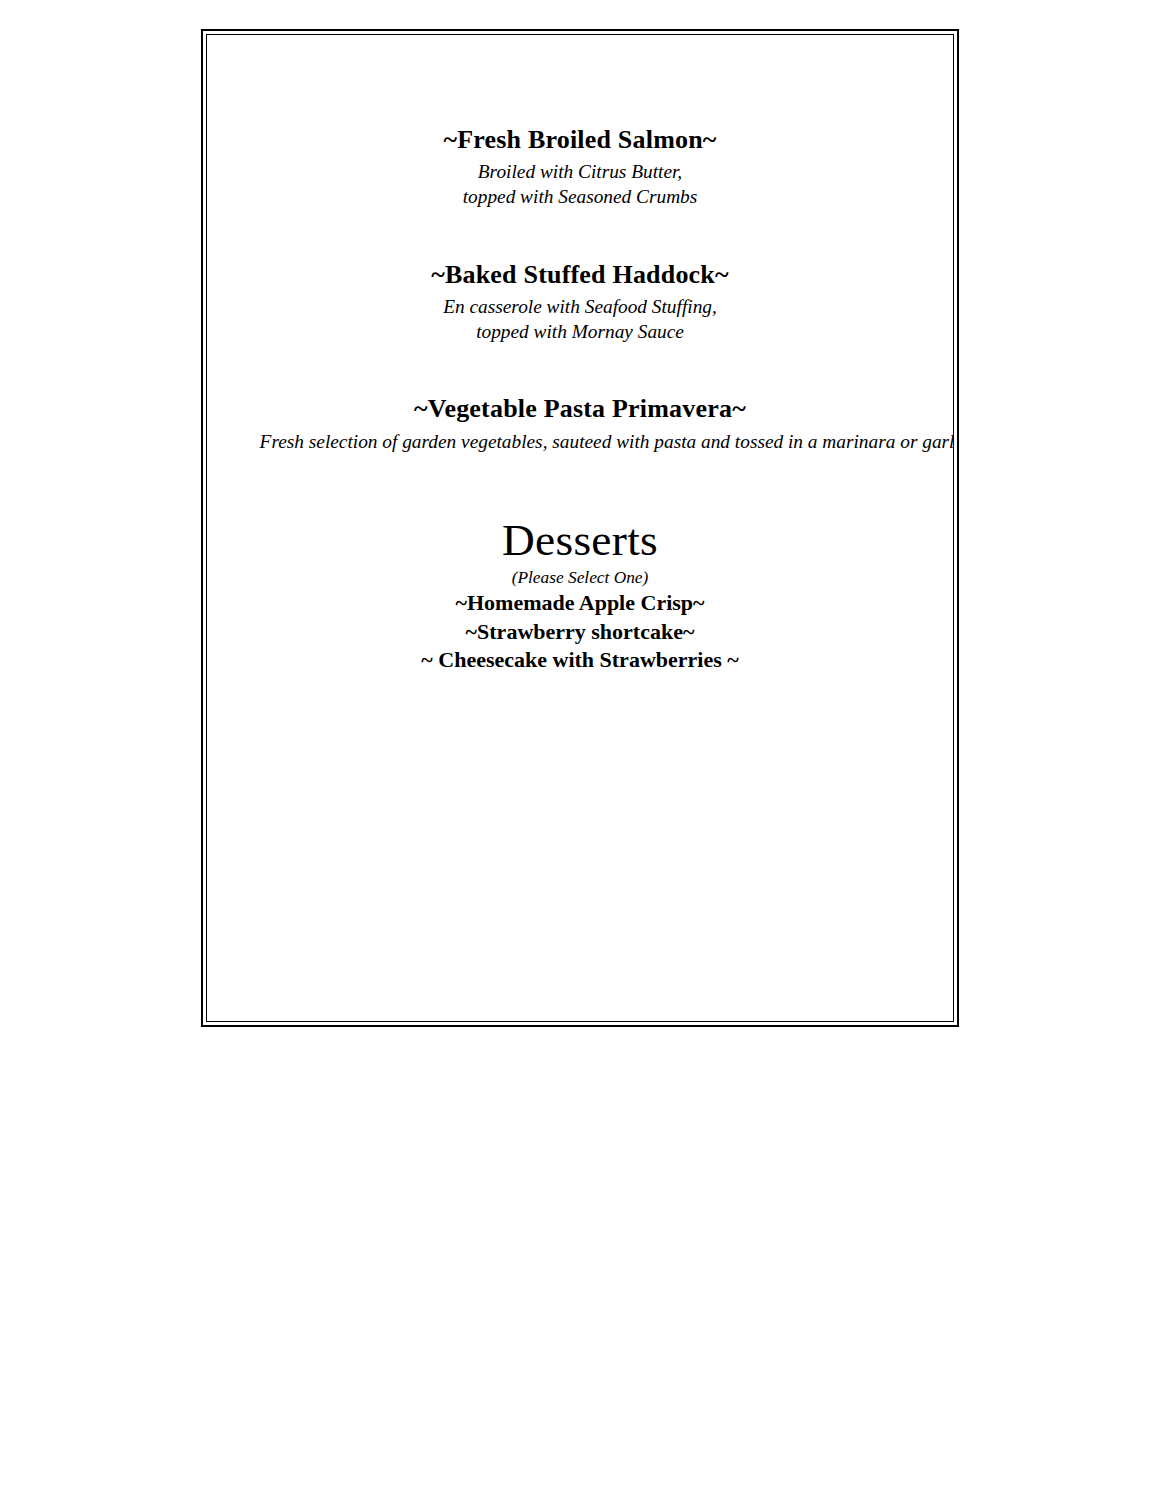~Fresh Broiled Salmon~
Broiled with Citrus Butter,
topped with Seasoned Crumbs
~Baked Stuffed Haddock~
En casserole with Seafood Stuffing,
topped with Mornay Sauce
~Vegetable Pasta Primavera~
Fresh selection of garden vegetables, sauteed with pasta and tossed in a marinara or garlic and oil sauce.
Desserts
(Please Select One)
~Homemade Apple Crisp~
~Strawberry shortcake~
~ Cheesecake with Strawberries ~